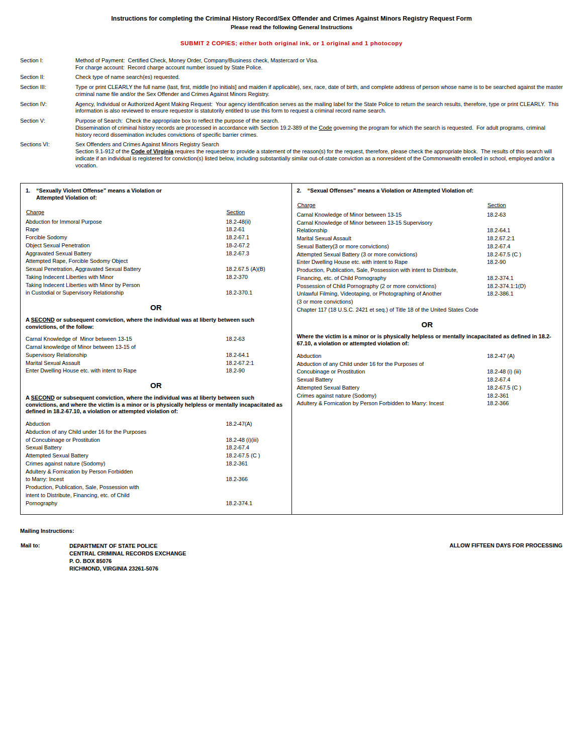Instructions for completing the Criminal History Record/Sex Offender and Crimes Against Minors Registry Request Form
Please read the following General Instructions
SUBMIT 2 COPIES; either both original ink, or 1 original and 1 photocopy
| Section I: | Method of Payment: Certified Check, Money Order, Company/Business check, Mastercard or Visa. For charge account: Record charge account number issued by State Police. |
| Section II: | Check type of name search(es) requested. |
| Section III: | Type or print CLEARLY the full name (last, first, middle [no initials] and maiden if applicable), sex, race, date of birth, and complete address of person whose name is to be searched against the master criminal name file and/or the Sex Offender and Crimes Against Minors Registry. |
| Section IV: | Agency, Individual or Authorized Agent Making Request: Your agency identification serves as the mailing label for the State Police to return the search results, therefore, type or print CLEARLY. This information is also reviewed to ensure requestor is statutorily entitled to use this form to request a criminal record name search. |
| Section V: | Purpose of Search: Check the appropriate box to reflect the purpose of the search. Dissemination of criminal history records are processed in accordance with Section 19.2-389 of the Code governing the program for which the search is requested. For adult programs, criminal history record dissemination includes convictions of specific barrier crimes. |
| Sections VI: | Sex Offenders and Crimes Against Minors Registry Search Section 9.1-912 of the Code of Virginia requires the requester to provide a statement of the reason(s) for the request, therefore, please check the appropriate block. The results of this search will indicate if an individual is registered for conviction(s) listed below, including substantially similar out-of-state conviction as a nonresident of the Commonwealth enrolled in school, employed and/or a vocation. |
| 1. “Sexually Violent Offense” means a Violation or Attempted Violation of: / Charge / Section / / --- / --- / / Abduction for Immoral Purpose / 18.2-48(ii) / / Rape / 18.2-61 / / Forcible Sodomy / 18.2-67.1 / / Object Sexual Penetration / 18-2-67.2 / / Aggravated Sexual Battery / 18.2-67.3 / / Attempted Rape, Forcible Sodomy Object / / / Sexual Penetration, Aggravated Sexual Battery / 18.2.67.5 (A)(B) / / Taking Indecent Liberties with Minor / 18.2-370 / / Taking Indecent Liberties with Minor by Person / / / in Custodial or Supervisory Relationship / 18.2-370.1 / OR A SECOND or subsequent conviction, where the individual was at liberty between such convictions, of the follow: / Carnal Knowledge of Minor between 13-15 / 18.2-63 / / Carnal knowledge of Minor between 13-15 of / / / Supervisory Relationship / 18.2-64.1 / / Marital Sexual Assault / 18.2-67.2:1 / / Enter Dwelling House etc. with intent to Rape / 18.2-90 / OR A SECOND or subsequent conviction, where the individual was at liberty between such convictions, and where the victim is a minor or is physically helpless or mentally incapacitated as defined in 18.2-67.10, a violation or attempted violation of: / Abduction / 18.2-47(A) / / Abduction of any Child under 16 for the Purposes / / / of Concubinage or Prostitution / 18.2-48 (i)(iii) / / Sexual Battery / 18.2-67.4 / / Attempted Sexual Battery / 18.2-67.5 (C ) / / Crimes against nature (Sodomy) / 18.2-361 / / Adultery & Fornication by Person Forbidden / / / to Marry: Incest / 18.2-366 / / Production, Publication, Sale, Possession with / / / intent to Distribute, Financing, etc. of Child / / / Pornography / 18.2-374.1 / | 2. “Sexual Offenses” means a Violation or Attempted Violation of: / Charge / Section / / --- / --- / / Carnal Knowledge of Minor between 13-15 / 18.2-63 / / Carnal Knowledge of Minor between 13-15 Supervisory / / / Relationship / 18.2-64.1 / / Marital Sexual Assault / 18.2.67.2:1 / / Sexual Battery(3 or more convictions) / 18.2-67.4 / / Attempted Sexual Battery (3 or more convictions) / 18.2-67.5 (C ) / / Enter Dwelling House etc. with intent to Rape / 18.2-90 / / Production, Publication, Sale, Possession with intent to Distribute, / / / Financing, etc. of Child Pornography / 18.2-374.1 / / Possession of Child Pornography (2 or more convictions) / 18.2-374.1:1(D) / / Unlawful Filming, Videotaping, or Photographing of Another / 18.2-386.1 / / (3 or more convictions) / / / Chapter 117 (18 U.S.C. 2421 et seq.) of Title 18 of the United States Code / OR Where the victim is a minor or is physically helpless or mentally incapacitated as defined in 18.2-67.10, a violation or attempted violation of: / Abduction / 18.2-47 (A) / / Abduction of any Child under 16 for the Purposes of / / / Concubinage or Prostitution / 18.2-48 (i) (iii) / / Sexual Battery / 18.2-67.4 / / Attempted Sexual Battery / 18.2-67.5 (C ) / / Crimes against nature (Sodomy) / 18.2-361 / / Adultery & Fornication by Person Forbidden to Marry: Incest / 18.2-366 / |
Mailing Instructions:
| Mail to: | DEPARTMENT OF STATE POLICE CENTRAL CRIMINAL RECORDS EXCHANGE P. O. BOX 85076 RICHMOND, VIRGINIA 23261-5076 | ALLOW FIFTEEN DAYS FOR PROCESSING |